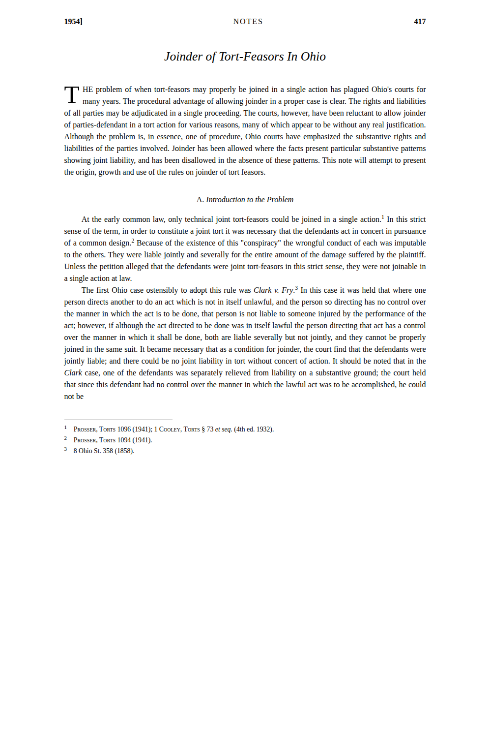1954] Notes 417
Joinder of Tort-Feasors In Ohio
THE problem of when tort-feasors may properly be joined in a single action has plagued Ohio's courts for many years. The procedural advantage of allowing joinder in a proper case is clear. The rights and liabilities of all parties may be adjudicated in a single proceeding. The courts, however, have been reluctant to allow joinder of parties-defendant in a tort action for various reasons, many of which appear to be without any real justification. Although the problem is, in essence, one of procedure, Ohio courts have emphasized the substantive rights and liabilities of the parties involved. Joinder has been allowed where the facts present particular substantive patterns showing joint liability, and has been disallowed in the absence of these patterns. This note will attempt to present the origin, growth and use of the rules on joinder of tort feasors.
A. Introduction to the Problem
At the early common law, only technical joint tort-feasors could be joined in a single action.1 In this strict sense of the term, in order to constitute a joint tort it was necessary that the defendants act in concert in pursuance of a common design.2 Because of the existence of this "conspiracy" the wrongful conduct of each was imputable to the others. They were liable jointly and severally for the entire amount of the damage suffered by the plaintiff. Unless the petition alleged that the defendants were joint tort-feasors in this strict sense, they were not joinable in a single action at law.
The first Ohio case ostensibly to adopt this rule was Clark v. Fry.3 In this case it was held that where one person directs another to do an act which is not in itself unlawful, and the person so directing has no control over the manner in which the act is to be done, that person is not liable to someone injured by the performance of the act; however, if although the act directed to be done was in itself lawful the person directing that act has a control over the manner in which it shall be done, both are liable severally but not jointly, and they cannot be properly joined in the same suit. It became necessary that as a condition for joinder, the court find that the defendants were jointly liable; and there could be no joint liability in tort without concert of action. It should be noted that in the Clark case, one of the defendants was separately relieved from liability on a substantive ground; the court held that since this defendant had no control over the manner in which the lawful act was to be accomplished, he could not be
1 Prosser, Torts 1096 (1941); 1 Cooley, Torts § 73 et seq. (4th ed. 1932).
2 Prosser, Torts 1094 (1941).
38 Ohio St. 358 (1858).